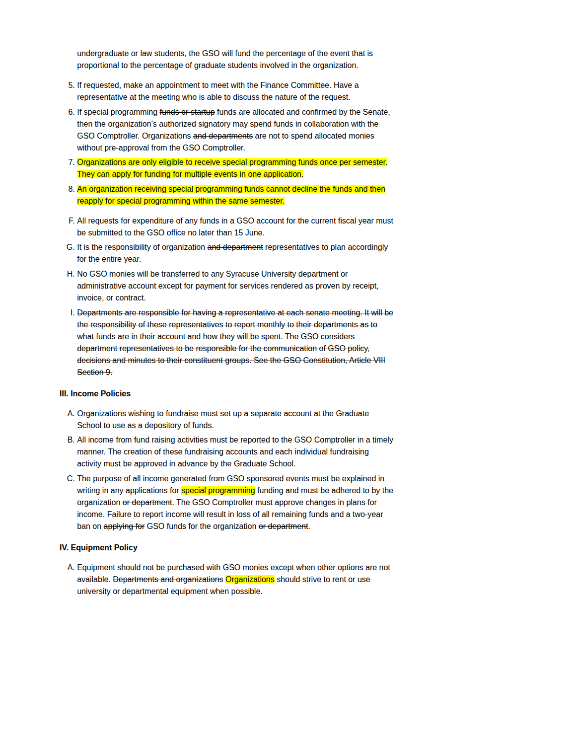undergraduate or law students, the GSO will fund the percentage of the event that is proportional to the percentage of graduate students involved in the organization.
If requested, make an appointment to meet with the Finance Committee. Have a representative at the meeting who is able to discuss the nature of the request.
If special programming funds or startup funds are allocated and confirmed by the Senate, then the organization's authorized signatory may spend funds in collaboration with the GSO Comptroller. Organizations and departments are not to spend allocated monies without pre-approval from the GSO Comptroller.
Organizations are only eligible to receive special programming funds once per semester. They can apply for funding for multiple events in one application.
An organization receiving special programming funds cannot decline the funds and then reapply for special programming within the same semester.
All requests for expenditure of any funds in a GSO account for the current fiscal year must be submitted to the GSO office no later than 15 June.
It is the responsibility of organization and department representatives to plan accordingly for the entire year.
No GSO monies will be transferred to any Syracuse University department or administrative account except for payment for services rendered as proven by receipt, invoice, or contract.
Departments are responsible for having a representative at each senate meeting. It will be the responsibility of these representatives to report monthly to their departments as to what funds are in their account and how they will be spent. The GSO considers department representatives to be responsible for the communication of GSO policy, decisions and minutes to their constituent groups. See the GSO Constitution, Article VIII Section 9.
III. Income Policies
Organizations wishing to fundraise must set up a separate account at the Graduate School to use as a depository of funds.
All income from fund raising activities must be reported to the GSO Comptroller in a timely manner. The creation of these fundraising accounts and each individual fundraising activity must be approved in advance by the Graduate School.
The purpose of all income generated from GSO sponsored events must be explained in writing in any applications for special programming funding and must be adhered to by the organization or department. The GSO Comptroller must approve changes in plans for income. Failure to report income will result in loss of all remaining funds and a two-year ban on applying for GSO funds for the organization or department.
IV. Equipment Policy
Equipment should not be purchased with GSO monies except when other options are not available. Departments and organizations Organizations should strive to rent or use university or departmental equipment when possible.